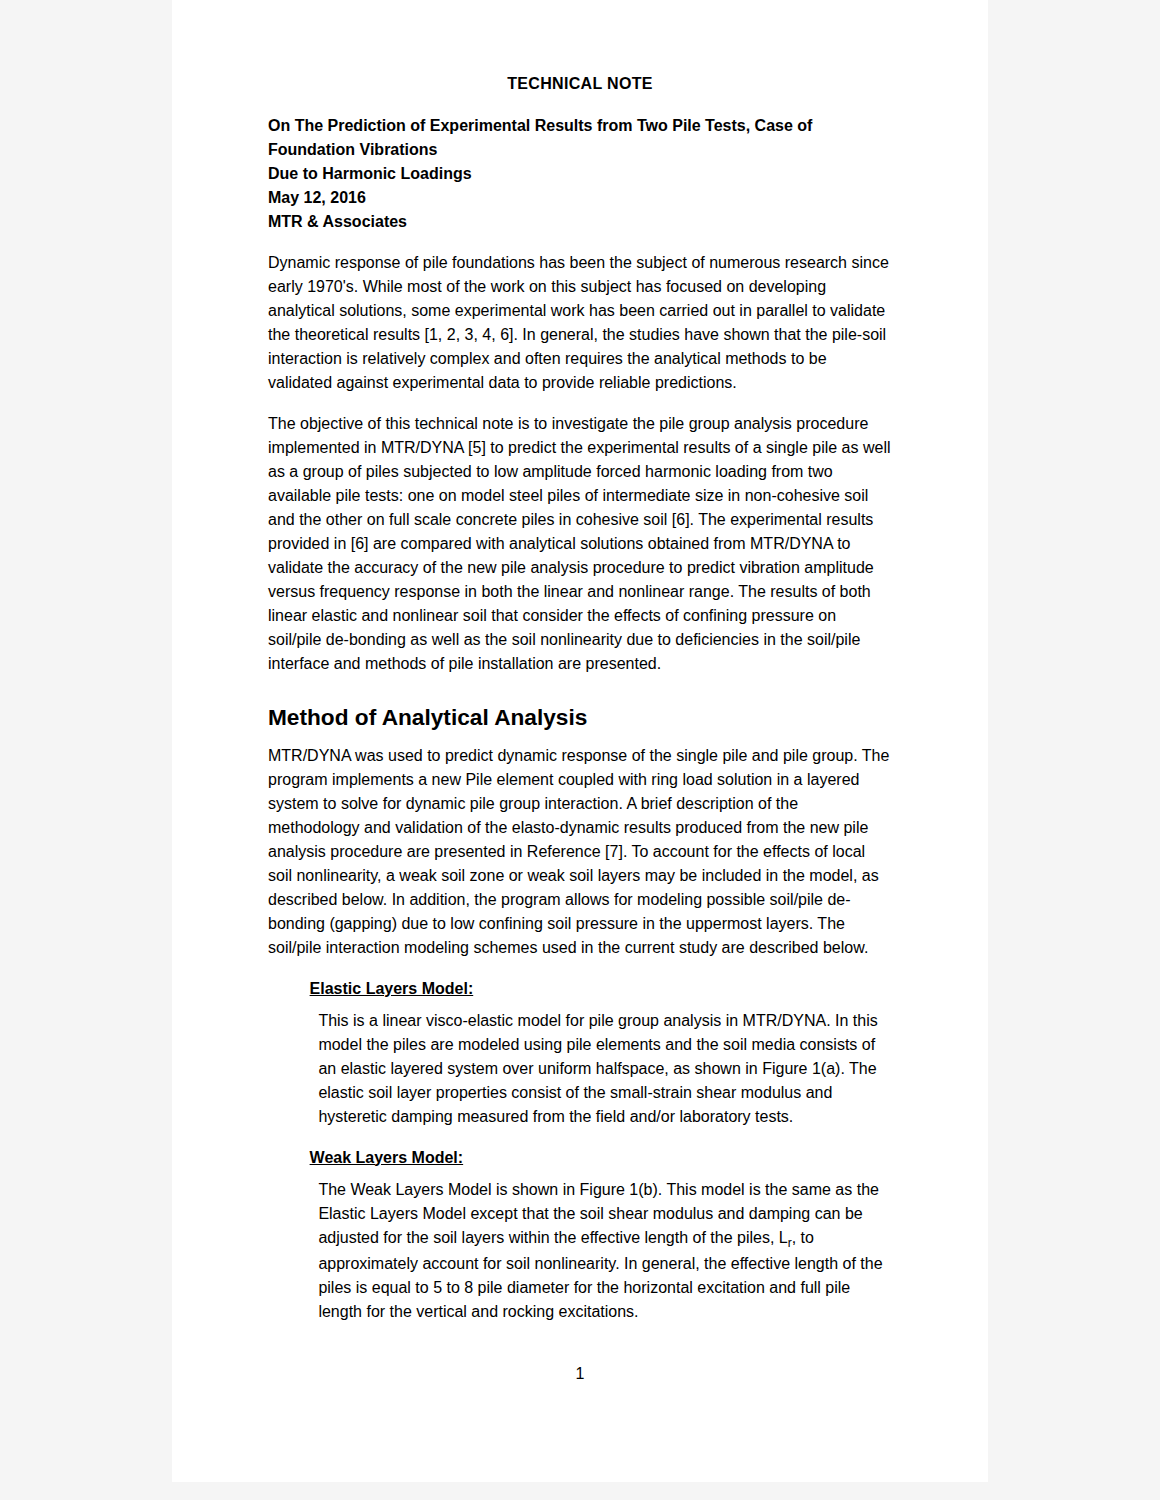TECHNICAL NOTE
On The Prediction of Experimental Results from Two Pile Tests, Case of Foundation Vibrations Due to Harmonic Loadings May 12, 2016 MTR & Associates
Dynamic response of pile foundations has been the subject of numerous research since early 1970's. While most of the work on this subject has focused on developing analytical solutions, some experimental work has been carried out in parallel to validate the theoretical results [1, 2, 3, 4, 6]. In general, the studies have shown that the pile-soil interaction is relatively complex and often requires the analytical methods to be validated against experimental data to provide reliable predictions.
The objective of this technical note is to investigate the pile group analysis procedure implemented in MTR/DYNA [5] to predict the experimental results of a single pile as well as a group of piles subjected to low amplitude forced harmonic loading from two available pile tests: one on model steel piles of intermediate size in non-cohesive soil and the other on full scale concrete piles in cohesive soil [6]. The experimental results provided in [6] are compared with analytical solutions obtained from MTR/DYNA to validate the accuracy of the new pile analysis procedure to predict vibration amplitude versus frequency response in both the linear and nonlinear range. The results of both linear elastic and nonlinear soil that consider the effects of confining pressure on soil/pile de-bonding as well as the soil nonlinearity due to deficiencies in the soil/pile interface and methods of pile installation are presented.
Method of Analytical Analysis
MTR/DYNA was used to predict dynamic response of the single pile and pile group. The program implements a new Pile element coupled with ring load solution in a layered system to solve for dynamic pile group interaction. A brief description of the methodology and validation of the elasto-dynamic results produced from the new pile analysis procedure are presented in Reference [7]. To account for the effects of local soil nonlinearity, a weak soil zone or weak soil layers may be included in the model, as described below. In addition, the program allows for modeling possible soil/pile de-bonding (gapping) due to low confining soil pressure in the uppermost layers. The soil/pile interaction modeling schemes used in the current study are described below.
Elastic Layers Model:
This is a linear visco-elastic model for pile group analysis in MTR/DYNA. In this model the piles are modeled using pile elements and the soil media consists of an elastic layered system over uniform halfspace, as shown in Figure 1(a). The elastic soil layer properties consist of the small-strain shear modulus and hysteretic damping measured from the field and/or laboratory tests.
Weak Layers Model:
The Weak Layers Model is shown in Figure 1(b). This model is the same as the Elastic Layers Model except that the soil shear modulus and damping can be adjusted for the soil layers within the effective length of the piles, Lr, to approximately account for soil nonlinearity. In general, the effective length of the piles is equal to 5 to 8 pile diameter for the horizontal excitation and full pile length for the vertical and rocking excitations.
1